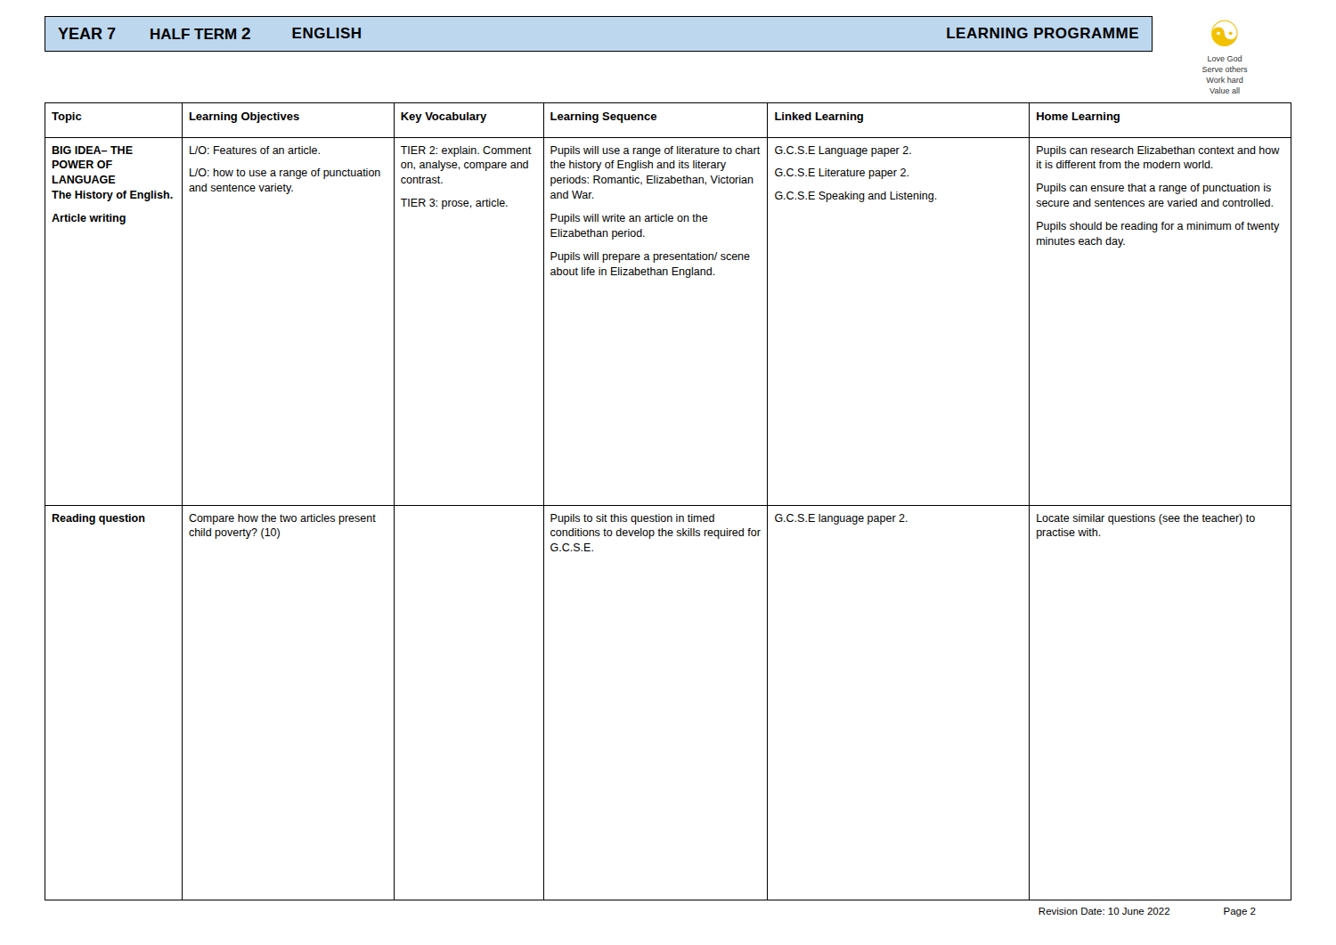YEAR 7 HALF TERM 2 ENGLISH LEARNING PROGRAMME
☯ Love God
Serve others
Work hard
Value all
| Topic | Learning Objectives | Key Vocabulary | Learning Sequence | Linked Learning | Home Learning |
| --- | --- | --- | --- | --- | --- |
| BIG IDEA– THE POWER OF LANGUAGE The History of English. Article writing | L/O: Features of an article. L/O: how to use a range of punctuation and sentence variety. | TIER 2: explain. Comment on, analyse, compare and contrast. TIER 3: prose, article. | Pupils will use a range of literature to chart the history of English and its literary periods: Romantic, Elizabethan, Victorian and War. Pupils will write an article on the Elizabethan period. Pupils will prepare a presentation/ scene about life in Elizabethan England. | G.C.S.E Language paper 2. G.C.S.E Literature paper 2. G.C.S.E Speaking and Listening. | Pupils can research Elizabethan context and how it is different from the modern world. Pupils can ensure that a range of punctuation is secure and sentences are varied and controlled. Pupils should be reading for a minimum of twenty minutes each day. |
| Reading question | Compare how the two articles present child poverty? (10) | | Pupils to sit this question in timed conditions to develop the skills required for G.C.S.E. | G.C.S.E language paper 2. | Locate similar questions (see the teacher) to practise with. |
Revision Date: 10 June 2022 Page 2